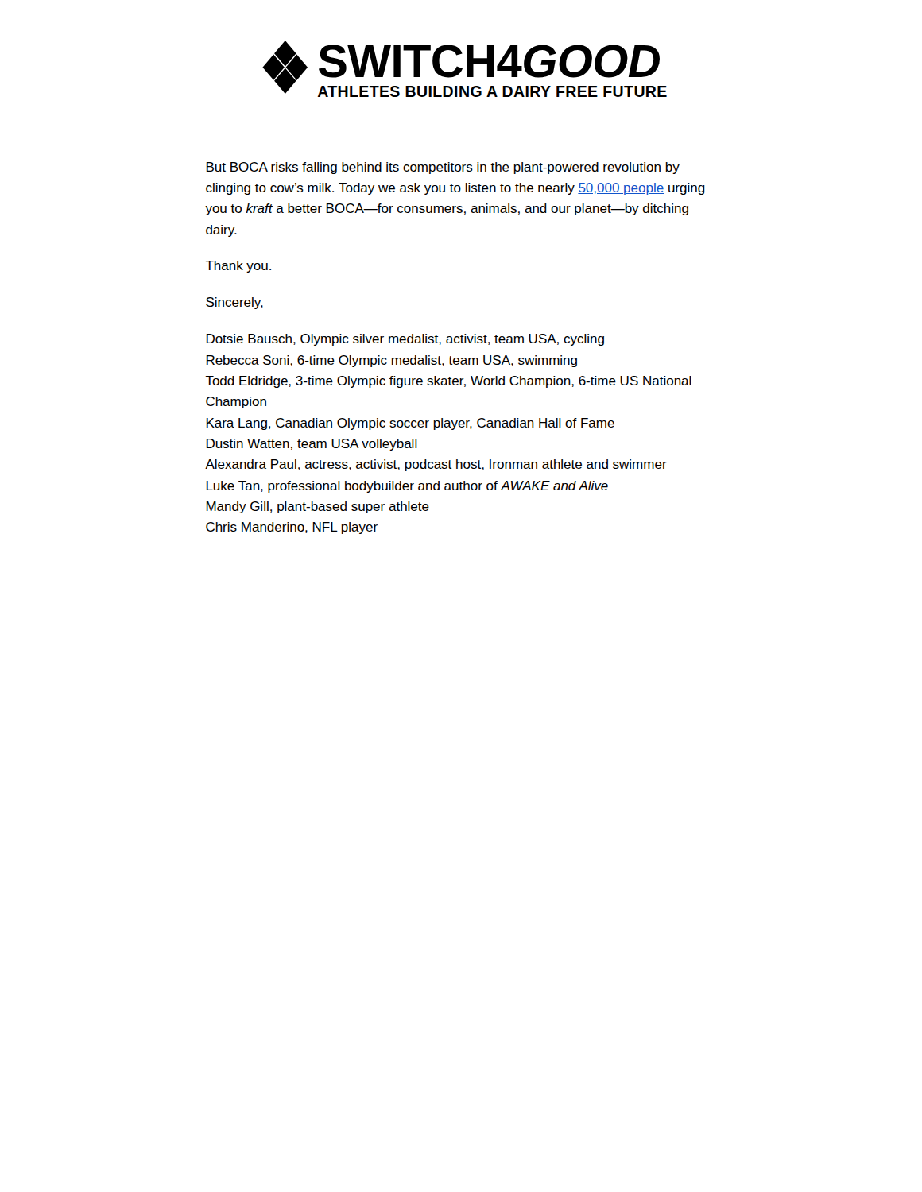❖ SWITCH4GOOD
ATHLETES BUILDING A DAIRY FREE FUTURE
But BOCA risks falling behind its competitors in the plant-powered revolution by clinging to cow’s milk. Today we ask you to listen to the nearly 50,000 people urging you to kraft a better BOCA—for consumers, animals, and our planet—by ditching dairy.
Thank you.
Sincerely,
Dotsie Bausch, Olympic silver medalist, activist, team USA, cycling
Rebecca Soni, 6-time Olympic medalist, team USA, swimming
Todd Eldridge, 3-time Olympic figure skater, World Champion, 6-time US National Champion
Kara Lang, Canadian Olympic soccer player, Canadian Hall of Fame
Dustin Watten, team USA volleyball
Alexandra Paul, actress, activist, podcast host, Ironman athlete and swimmer
Luke Tan, professional bodybuilder and author of AWAKE and Alive
Mandy Gill, plant-based super athlete
Chris Manderino, NFL player